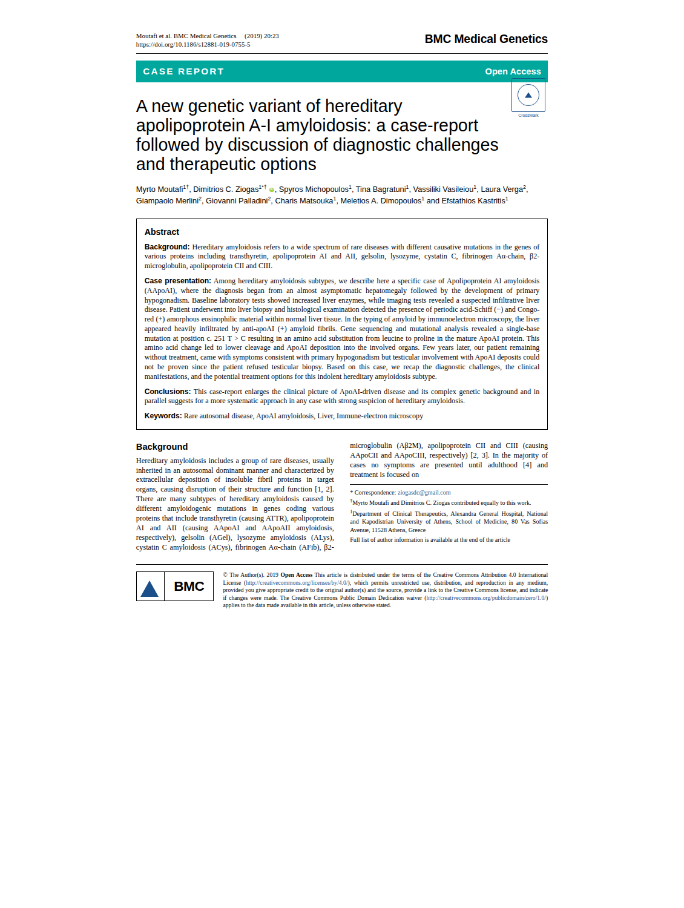Moutafi et al. BMC Medical Genetics (2019) 20:23 https://doi.org/10.1186/s12881-019-0755-5
BMC Medical Genetics
Case Report
Open Access
CrossMark
A new genetic variant of hereditary apolipoprotein A-I amyloidosis: a case-report followed by discussion of diagnostic challenges and therapeutic options
Myrto Moutafi1†, Dimitrios C. Ziogas1*† , Spyros Michopoulos1, Tina Bagratuni1, Vassiliki Vasileiou1, Laura Verga2, Giampaolo Merlini2, Giovanni Palladini2, Charis Matsouka1, Meletios A. Dimopoulos1 and Efstathios Kastritis1
Abstract
Background: Hereditary amyloidosis refers to a wide spectrum of rare diseases with different causative mutations in the genes of various proteins including transthyretin, apolipoprotein AI and AII, gelsolin, lysozyme, cystatin C, fibrinogen Aα-chain, β2-microglobulin, apolipoprotein CII and CIII.
Case presentation: Among hereditary amyloidosis subtypes, we describe here a specific case of Apolipoprotein AI amyloidosis (AApoAI), where the diagnosis began from an almost asymptomatic hepatomegaly followed by the development of primary hypogonadism. Baseline laboratory tests showed increased liver enzymes, while imaging tests revealed a suspected infiltrative liver disease. Patient underwent into liver biopsy and histological examination detected the presence of periodic acid-Schiff (−) and Congo-red (+) amorphous eosinophilic material within normal liver tissue. In the typing of amyloid by immunoelectron microscopy, the liver appeared heavily infiltrated by anti-apoAI (+) amyloid fibrils. Gene sequencing and mutational analysis revealed a single-base mutation at position c. 251 T > C resulting in an amino acid substitution from leucine to proline in the mature ApoAI protein. This amino acid change led to lower cleavage and ApoAI deposition into the involved organs. Few years later, our patient remaining without treatment, came with symptoms consistent with primary hypogonadism but testicular involvement with ApoAI deposits could not be proven since the patient refused testicular biopsy. Based on this case, we recap the diagnostic challenges, the clinical manifestations, and the potential treatment options for this indolent hereditary amyloidosis subtype.
Conclusions: This case-report enlarges the clinical picture of ApoAI-driven disease and its complex genetic background and in parallel suggests for a more systematic approach in any case with strong suspicion of hereditary amyloidosis.
Keywords: Rare autosomal disease, ApoAI amyloidosis, Liver, Immune-electron microscopy
Background
Hereditary amyloidosis includes a group of rare diseases, usually inherited in an autosomal dominant manner and characterized by extracellular deposition of insoluble fibril proteins in target organs, causing disruption of their structure and function [1, 2]. There are many subtypes of hereditary amyloidosis caused by different amyloidogenic mutations in genes coding various proteins that include transthyretin (causing ATTR), apolipoprotein AI and AII (causing AApoAI and AApoAII amyloidosis, respectively), gelsolin (AGel), lysozyme amyloidosis (ALys), cystatin C amyloidosis (ACys), fibrinogen Aα-chain (AFib), β2-microglobulin (Aβ2M), apolipoprotein CII and CIII (causing AApoCII and AApoCIII, respectively) [2, 3]. In the majority of cases no symptoms are presented until adulthood [4] and treatment is focused on
* Correspondence: ziogasdc@gmail.com
†Myrto Moutafi and Dimitrios C. Ziogas contributed equally to this work.
1Department of Clinical Therapeutics, Alexandra General Hospital, National and Kapodistrian University of Athens, School of Medicine, 80 Vas Sofias Avenue, 11528 Athens, Greece
Full list of author information is available at the end of the article
BMC
© The Author(s). 2019 Open Access This article is distributed under the terms of the Creative Commons Attribution 4.0 International License (http://creativecommons.org/licenses/by/4.0/), which permits unrestricted use, distribution, and reproduction in any medium, provided you give appropriate credit to the original author(s) and the source, provide a link to the Creative Commons license, and indicate if changes were made. The Creative Commons Public Domain Dedication waiver (http://creativecommons.org/publicdomain/zero/1.0/) applies to the data made available in this article, unless otherwise stated.